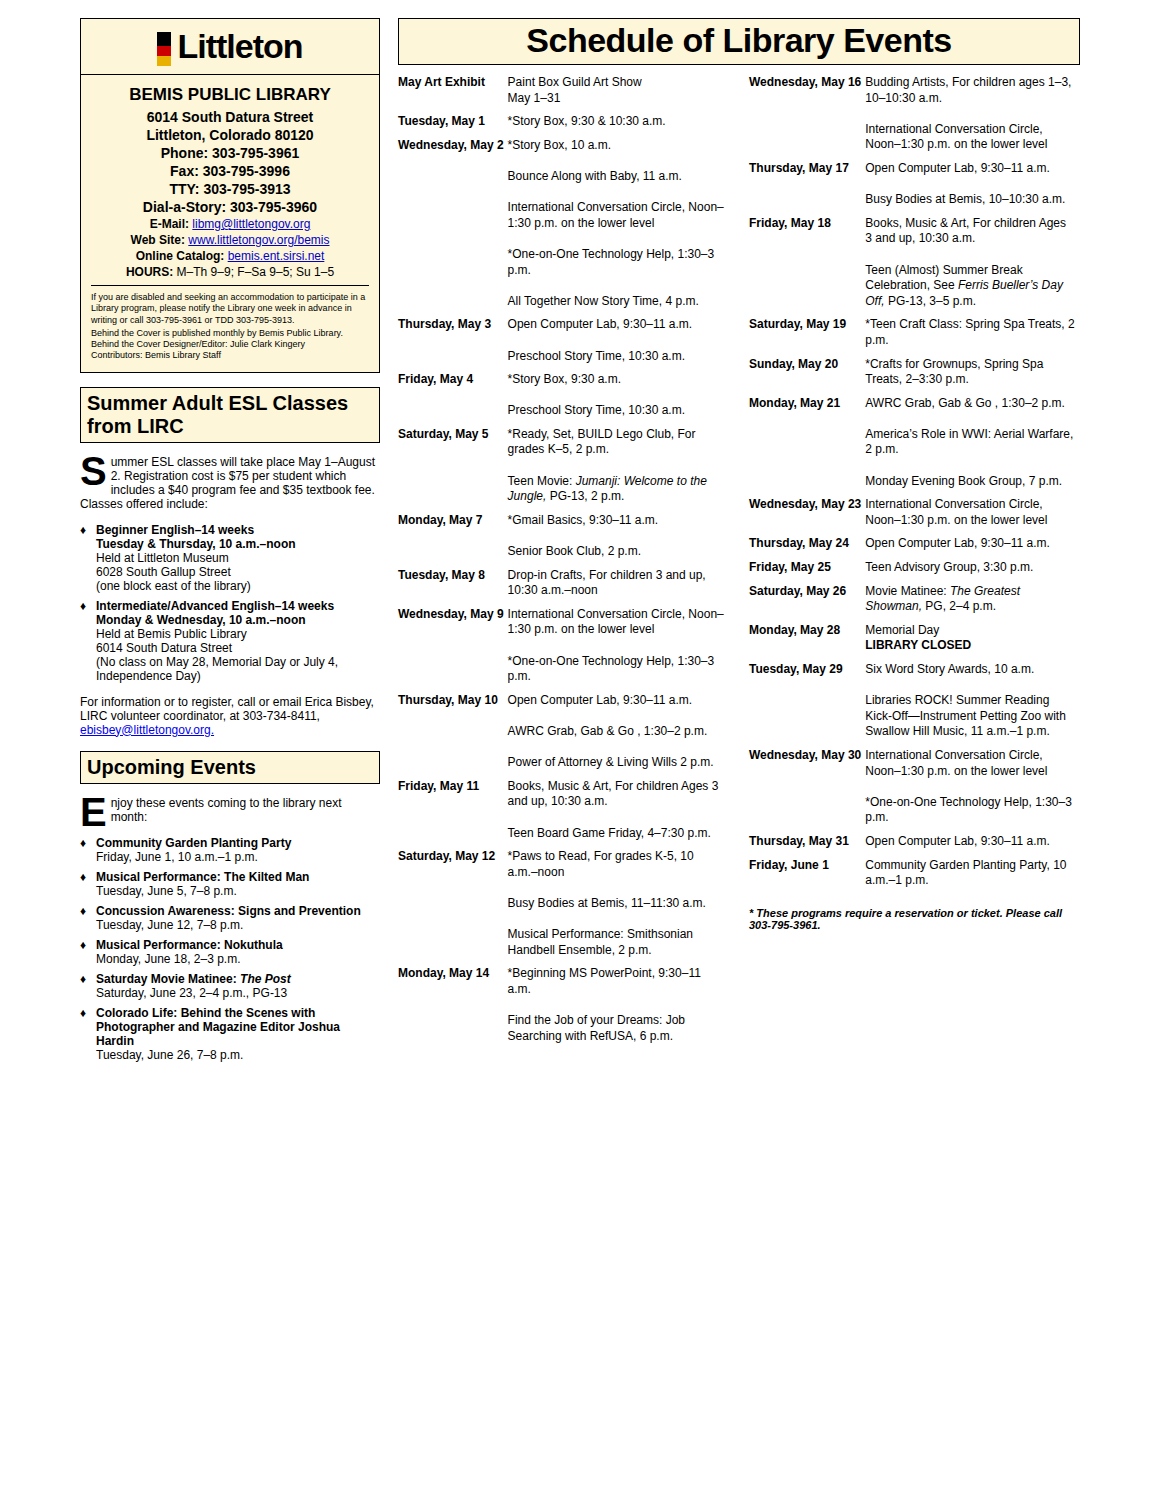Littleton
BEMIS PUBLIC LIBRARY
6014 South Datura Street
Littleton, Colorado 80120
Phone: 303-795-3961
Fax: 303-795-3996
TTY: 303-795-3913
Dial-a-Story: 303-795-3960
E-Mail: libmg@littletongov.org
Web Site: www.littletongov.org/bemis
Online Catalog: bemis.ent.sirsi.net
HOURS: M–Th 9–9; F–Sa 9–5; Su 1–5
If you are disabled and seeking an accommodation to participate in a Library program, please notify the Library one week in advance in writing or call 303-795-3961 or TDD 303-795-3913.
Behind the Cover is published monthly by Bemis Public Library.
Behind the Cover Designer/Editor: Julie Clark Kingery
Contributors: Bemis Library Staff
Summer Adult ESL Classes from LIRC
Summer ESL classes will take place May 1–August 2. Registration cost is $75 per student which includes a $40 program fee and $35 textbook fee. Classes offered include:
Beginner English–14 weeks
Tuesday & Thursday, 10 a.m.–noon
Held at Littleton Museum
6028 South Gallup Street
(one block east of the library)
Intermediate/Advanced English–14 weeks
Monday & Wednesday, 10 a.m.–noon
Held at Bemis Public Library
6014 South Datura Street
(No class on May 28, Memorial Day or July 4, Independence Day)
For information or to register, call or email Erica Bisbey, LIRC volunteer coordinator, at 303-734-8411, ebisbey@littletongov.org.
Upcoming Events
Enjoy these events coming to the library next month:
Community Garden Planting Party
Friday, June 1, 10 a.m.–1 p.m.
Musical Performance: The Kilted Man
Tuesday, June 5, 7–8 p.m.
Concussion Awareness: Signs and Prevention
Tuesday, June 12, 7–8 p.m.
Musical Performance: Nokuthula
Monday, June 18, 2–3 p.m.
Saturday Movie Matinee: The Post
Saturday, June 23, 2–4 p.m., PG-13
Colorado Life: Behind the Scenes with Photographer and Magazine Editor Joshua Hardin
Tuesday, June 26, 7–8 p.m.
Schedule of Library Events
| May Art Exhibit | Paint Box Guild Art Show May 1–31 |
| Tuesday, May 1 | *Story Box, 9:30 & 10:30 a.m. |
| Wednesday, May 2 | *Story Box, 10 a.m. Bounce Along with Baby, 11 a.m. International Conversation Circle, Noon–1:30 p.m. on the lower level *One-on-One Technology Help, 1:30–3 p.m. All Together Now Story Time, 4 p.m. |
| Thursday, May 3 | Open Computer Lab, 9:30–11 a.m. Preschool Story Time, 10:30 a.m. |
| Friday, May 4 | *Story Box, 9:30 a.m. Preschool Story Time, 10:30 a.m. |
| Saturday, May 5 | *Ready, Set, BUILD Lego Club, For grades K–5, 2 p.m. Teen Movie: Jumanji: Welcome to the Jungle, PG-13, 2 p.m. |
| Monday, May 7 | *Gmail Basics, 9:30–11 a.m. Senior Book Club, 2 p.m. |
| Tuesday, May 8 | Drop-in Crafts, For children 3 and up, 10:30 a.m.–noon |
| Wednesday, May 9 | International Conversation Circle, Noon–1:30 p.m. on the lower level *One-on-One Technology Help, 1:30–3 p.m. |
| Thursday, May 10 | Open Computer Lab, 9:30–11 a.m. AWRC Grab, Gab & Go , 1:30–2 p.m. Power of Attorney & Living Wills 2 p.m. |
| Friday, May 11 | Books, Music & Art, For children Ages 3 and up, 10:30 a.m. Teen Board Game Friday, 4–7:30 p.m. |
| Saturday, May 12 | *Paws to Read, For grades K-5, 10 a.m.–noon Busy Bodies at Bemis, 11–11:30 a.m. Musical Performance: Smithsonian Handbell Ensemble, 2 p.m. |
| Monday, May 14 | *Beginning MS PowerPoint, 9:30–11 a.m. Find the Job of your Dreams: Job Searching with RefUSA, 6 p.m. |
| Wednesday, May 16 | Budding Artists, For children ages 1–3, 10–10:30 a.m. International Conversation Circle, Noon–1:30 p.m. on the lower level |
| Thursday, May 17 | Open Computer Lab, 9:30–11 a.m. Busy Bodies at Bemis, 10–10:30 a.m. |
| Friday, May 18 | Books, Music & Art, For children Ages 3 and up, 10:30 a.m. Teen (Almost) Summer Break Celebration, See Ferris Bueller’s Day Off, PG-13, 3–5 p.m. |
| Saturday, May 19 | *Teen Craft Class: Spring Spa Treats, 2 p.m. |
| Sunday, May 20 | *Crafts for Grownups, Spring Spa Treats, 2–3:30 p.m. |
| Monday, May 21 | AWRC Grab, Gab & Go , 1:30–2 p.m. America’s Role in WWI: Aerial Warfare, 2 p.m. Monday Evening Book Group, 7 p.m. |
| Wednesday, May 23 | International Conversation Circle, Noon–1:30 p.m. on the lower level |
| Thursday, May 24 | Open Computer Lab, 9:30–11 a.m. |
| Friday, May 25 | Teen Advisory Group, 3:30 p.m. |
| Saturday, May 26 | Movie Matinee: The Greatest Showman, PG, 2–4 p.m. |
| Monday, May 28 | Memorial Day LIBRARY CLOSED |
| Tuesday, May 29 | Six Word Story Awards, 10 a.m. Libraries ROCK! Summer Reading Kick-Off—Instrument Petting Zoo with Swallow Hill Music, 11 a.m.–1 p.m. |
| Wednesday, May 30 | International Conversation Circle, Noon–1:30 p.m. on the lower level *One-on-One Technology Help, 1:30–3 p.m. |
| Thursday, May 31 | Open Computer Lab, 9:30–11 a.m. |
| Friday, June 1 | Community Garden Planting Party, 10 a.m.–1 p.m. |
* These programs require a reservation or ticket. Please call 303-795-3961.